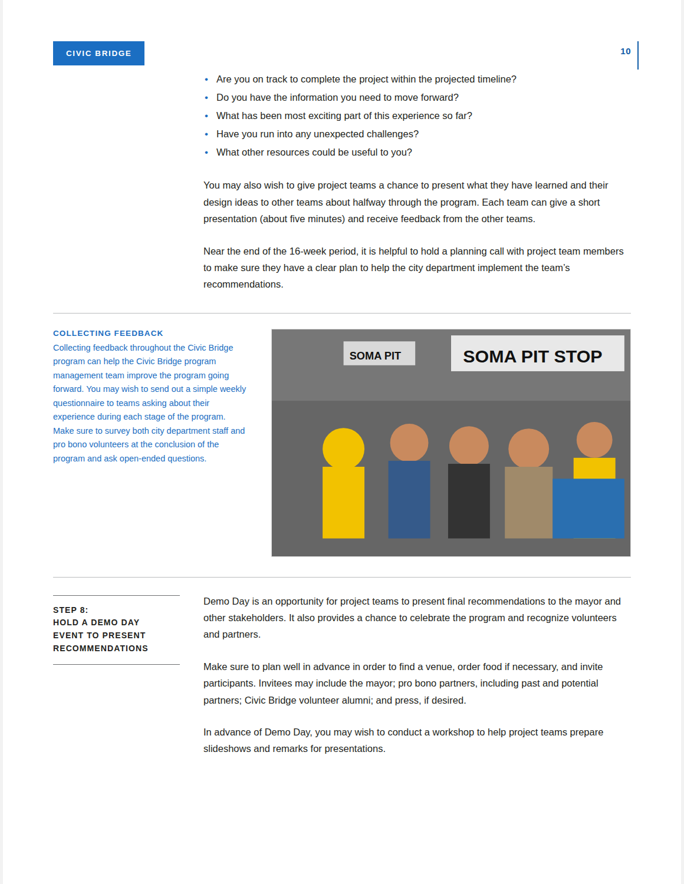CIVIC BRIDGE
10
Are you on track to complete the project within the projected timeline?
Do you have the information you need to move forward?
What has been most exciting part of this experience so far?
Have you run into any unexpected challenges?
What other resources could be useful to you?
You may also wish to give project teams a chance to present what they have learned and their design ideas to other teams about halfway through the program. Each team can give a short presentation (about five minutes) and receive feedback from the other teams.
Near the end of the 16-week period, it is helpful to hold a planning call with project team members to make sure they have a clear plan to help the city department implement the team’s recommendations.
Collecting Feedback
Collecting feedback throughout the Civic Bridge program can help the Civic Bridge program management team improve the program going forward. You may wish to send out a simple weekly questionnaire to teams asking about their experience during each stage of the program. Make sure to survey both city department staff and pro bono volunteers at the conclusion of the program and ask open-ended questions.
Step 8:
Hold a Demo Day
Event to Present
Recommendations
Demo Day is an opportunity for project teams to present final recommendations to the mayor and other stakeholders. It also provides a chance to celebrate the program and recognize volunteers and partners.
Make sure to plan well in advance in order to find a venue, order food if necessary, and invite participants. Invitees may include the mayor; pro bono partners, including past and potential partners; Civic Bridge volunteer alumni; and press, if desired.
In advance of Demo Day, you may wish to conduct a workshop to help project teams prepare slideshows and remarks for presentations.